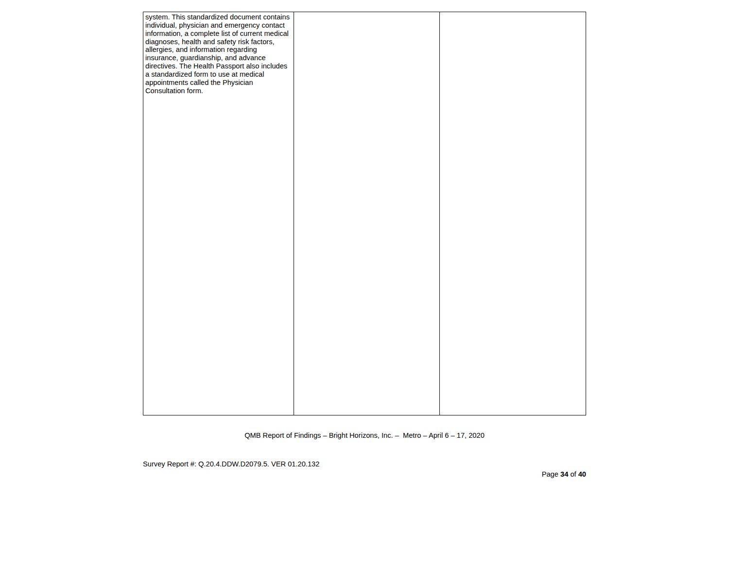| system. This standardized document contains individual, physician and emergency contact information, a complete list of current medical diagnoses, health and safety risk factors, allergies, and information regarding insurance, guardianship, and advance directives. The Health Passport also includes a standardized form to use at medical appointments called the Physician Consultation form. | | |
QMB Report of Findings – Bright Horizons, Inc. – Metro – April 6 – 17, 2020
Survey Report #: Q.20.4.DDW.D2079.5. VER 01.20.132
Page 34 of 40